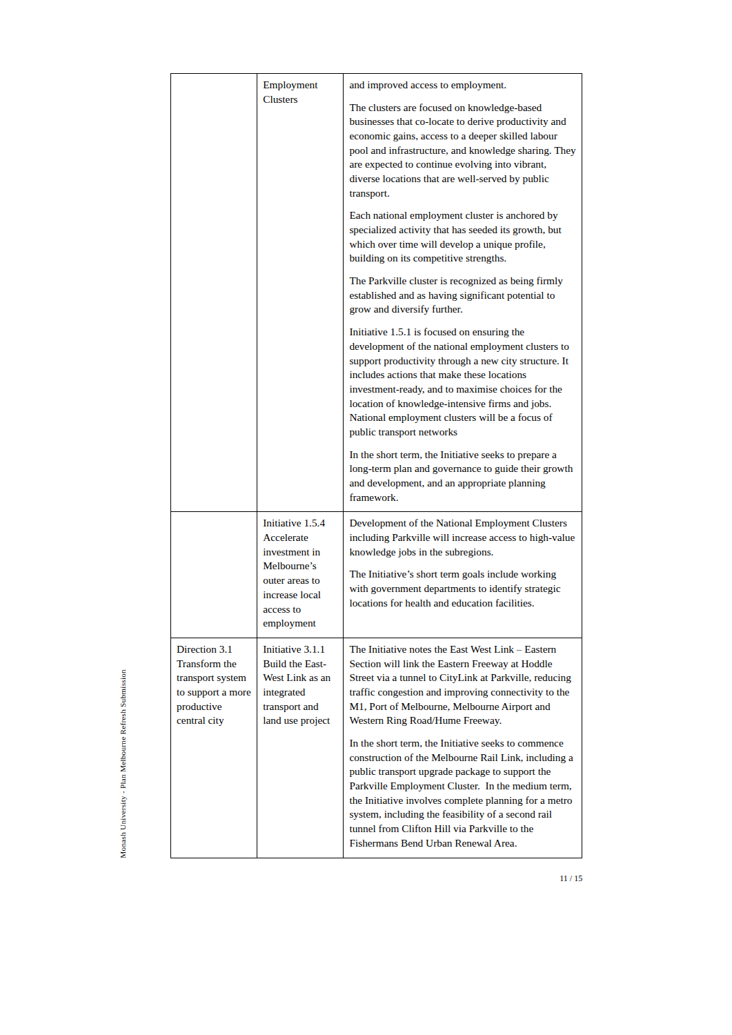Monash University - Plan Melbourne Refresh Submission
| | Employment Clusters | and improved access to employment. The clusters are focused on knowledge-based businesses that co-locate to derive productivity and economic gains, access to a deeper skilled labour pool and infrastructure, and knowledge sharing. They are expected to continue evolving into vibrant, diverse locations that are well-served by public transport. Each national employment cluster is anchored by specialized activity that has seeded its growth, but which over time will develop a unique profile, building on its competitive strengths. The Parkville cluster is recognized as being firmly established and as having significant potential to grow and diversify further. Initiative 1.5.1 is focused on ensuring the development of the national employment clusters to support productivity through a new city structure. It includes actions that make these locations investment-ready, and to maximise choices for the location of knowledge-intensive firms and jobs. National employment clusters will be a focus of public transport networks In the short term, the Initiative seeks to prepare a long-term plan and governance to guide their growth and development, and an appropriate planning framework. |
| | Initiative 1.5.4 Accelerate investment in Melbourne’s outer areas to increase local access to employment | Development of the National Employment Clusters including Parkville will increase access to high-value knowledge jobs in the subregions. The Initiative’s short term goals include working with government departments to identify strategic locations for health and education facilities. |
| Direction 3.1 Transform the transport system to support a more productive central city | Initiative 3.1.1 Build the East-West Link as an integrated transport and land use project | The Initiative notes the East West Link – Eastern Section will link the Eastern Freeway at Hoddle Street via a tunnel to CityLink at Parkville, reducing traffic congestion and improving connectivity to the M1, Port of Melbourne, Melbourne Airport and Western Ring Road/Hume Freeway. In the short term, the Initiative seeks to commence construction of the Melbourne Rail Link, including a public transport upgrade package to support the Parkville Employment Cluster. In the medium term, the Initiative involves complete planning for a metro system, including the feasibility of a second rail tunnel from Clifton Hill via Parkville to the Fishermans Bend Urban Renewal Area. |
11 / 15